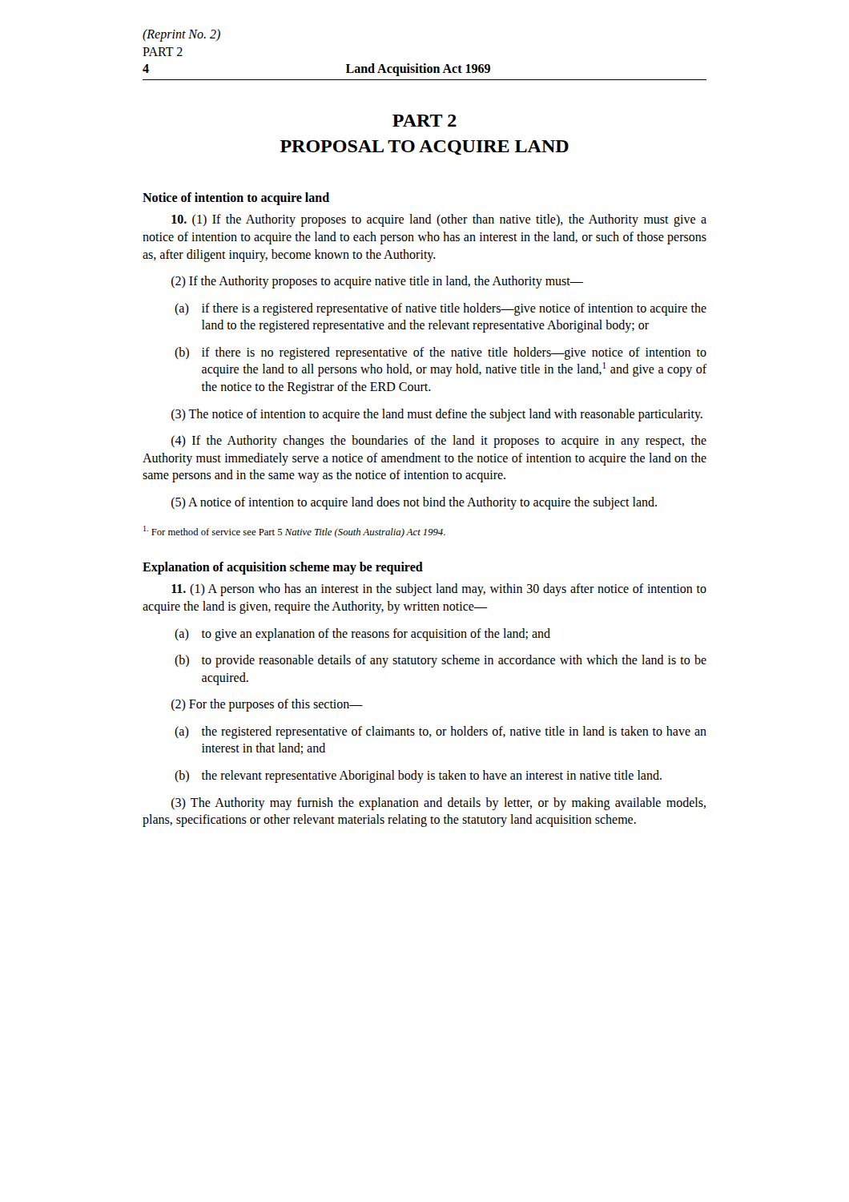(Reprint No. 2)
Part 2
4 Land Acquisition Act 1969
PART 2 PROPOSAL TO ACQUIRE LAND
Notice of intention to acquire land
10. (1) If the Authority proposes to acquire land (other than native title), the Authority must give a notice of intention to acquire the land to each person who has an interest in the land, or such of those persons as, after diligent inquiry, become known to the Authority.
(2) If the Authority proposes to acquire native title in land, the Authority must—
(a) if there is a registered representative of native title holders—give notice of intention to acquire the land to the registered representative and the relevant representative Aboriginal body; or
(b) if there is no registered representative of the native title holders—give notice of intention to acquire the land to all persons who hold, or may hold, native title in the land,1 and give a copy of the notice to the Registrar of the ERD Court.
(3) The notice of intention to acquire the land must define the subject land with reasonable particularity.
(4) If the Authority changes the boundaries of the land it proposes to acquire in any respect, the Authority must immediately serve a notice of amendment to the notice of intention to acquire the land on the same persons and in the same way as the notice of intention to acquire.
(5) A notice of intention to acquire land does not bind the Authority to acquire the subject land.
1. For method of service see Part 5 Native Title (South Australia) Act 1994.
Explanation of acquisition scheme may be required
11. (1) A person who has an interest in the subject land may, within 30 days after notice of intention to acquire the land is given, require the Authority, by written notice—
(a) to give an explanation of the reasons for acquisition of the land; and
(b) to provide reasonable details of any statutory scheme in accordance with which the land is to be acquired.
(2) For the purposes of this section—
(a) the registered representative of claimants to, or holders of, native title in land is taken to have an interest in that land; and
(b) the relevant representative Aboriginal body is taken to have an interest in native title land.
(3) The Authority may furnish the explanation and details by letter, or by making available models, plans, specifications or other relevant materials relating to the statutory land acquisition scheme.